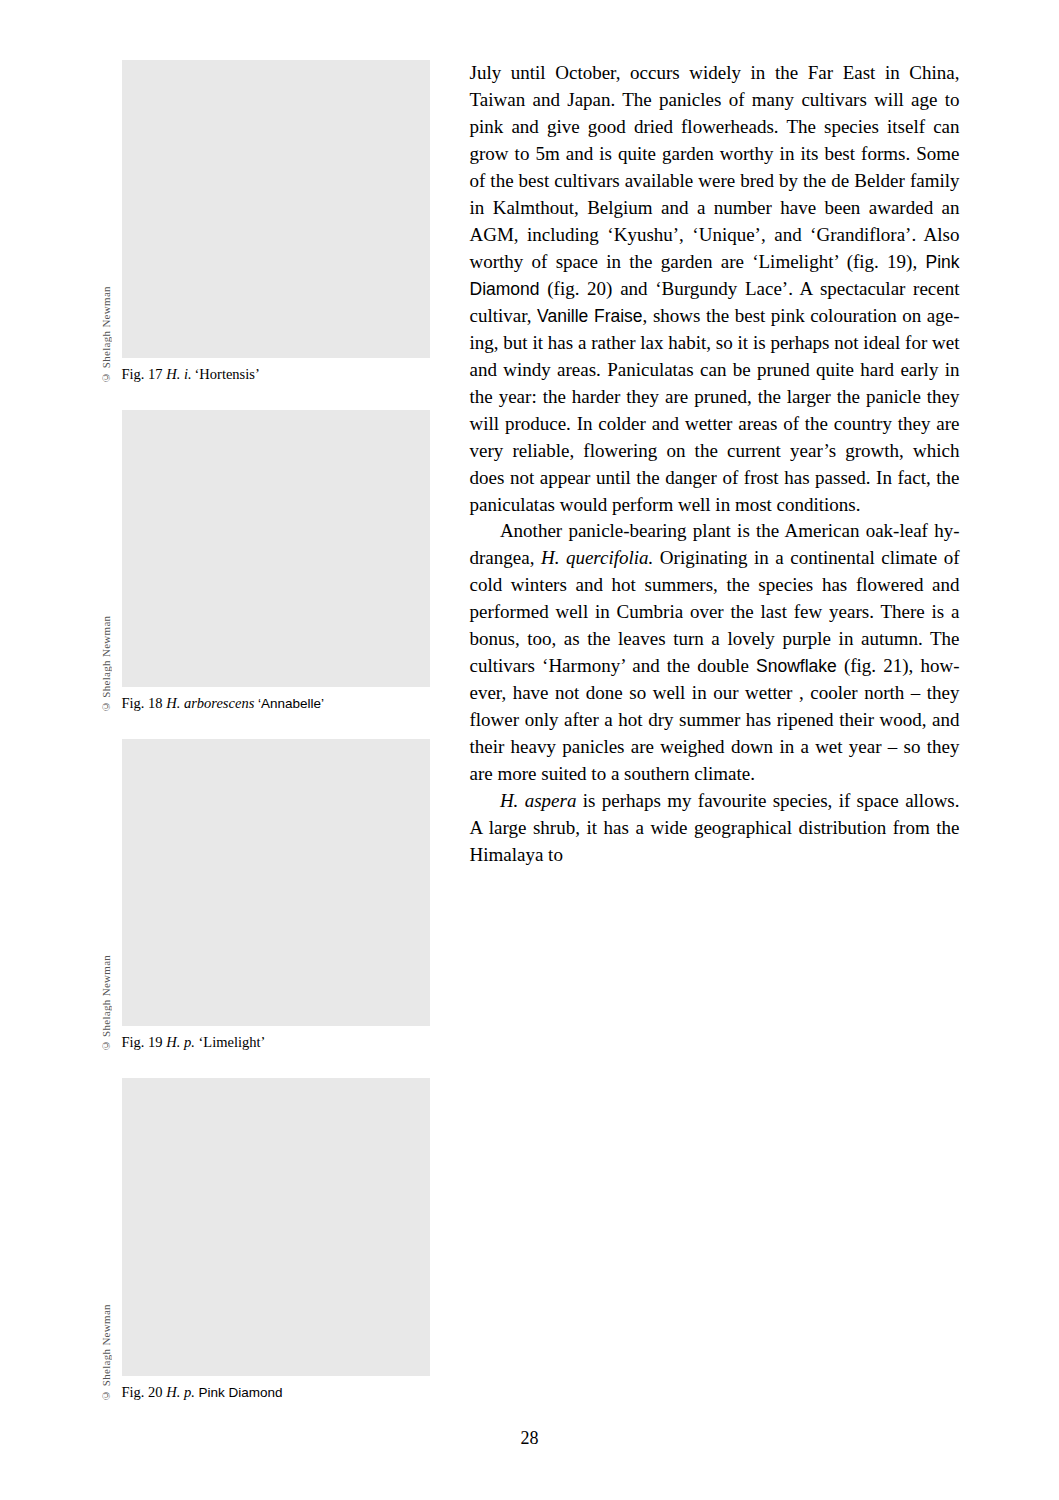© Shelagh Newman
Fig. 17 H. i. ‘Hortensis’
© Shelagh Newman
Fig. 18 H. arborescens ‘Annabelle’
© Shelagh Newman
Fig. 19 H. p. ‘Limelight’
© Shelagh Newman
Fig. 20 H. p. Pink Diamond
July until October, occurs widely in the Far East in China, Taiwan and Japan. The panicles of many cultivars will age to pink and give good dried flowerheads. The species itself can grow to 5m and is quite garden worthy in its best forms. Some of the best cultivars available were bred by the de Belder family in Kalmthout, Belgium and a number have been awarded an AGM, including ‘Kyushu’, ‘Unique’, and ‘Grandiflora’. Also worthy of space in the garden are ‘Limelight’ (fig. 19), Pink Diamond (fig. 20) and ‘Burgundy Lace’. A spectacular recent cultivar, Vanille Fraise, shows the best pink colouration on ageing, but it has a rather lax habit, so it is perhaps not ideal for wet and windy areas. Paniculatas can be pruned quite hard early in the year: the harder they are pruned, the larger the panicle they will produce. In colder and wetter areas of the country they are very reliable, flowering on the current year’s growth, which does not appear until the danger of frost has passed. In fact, the paniculatas would perform well in most conditions.
Another panicle-bearing plant is the American oak-leaf hydrangea, H. quercifolia. Originating in a continental climate of cold winters and hot summers, the species has flowered and performed well in Cumbria over the last few years. There is a bonus, too, as the leaves turn a lovely purple in autumn. The cultivars ‘Harmony’ and the double Snowflake (fig. 21), however, have not done so well in our wetter , cooler north – they flower only after a hot dry summer has ripened their wood, and their heavy panicles are weighed down in a wet year – so they are more suited to a southern climate.
H. aspera is perhaps my favourite species, if space allows. A large shrub, it has a wide geographical distribution from the Himalaya to
28